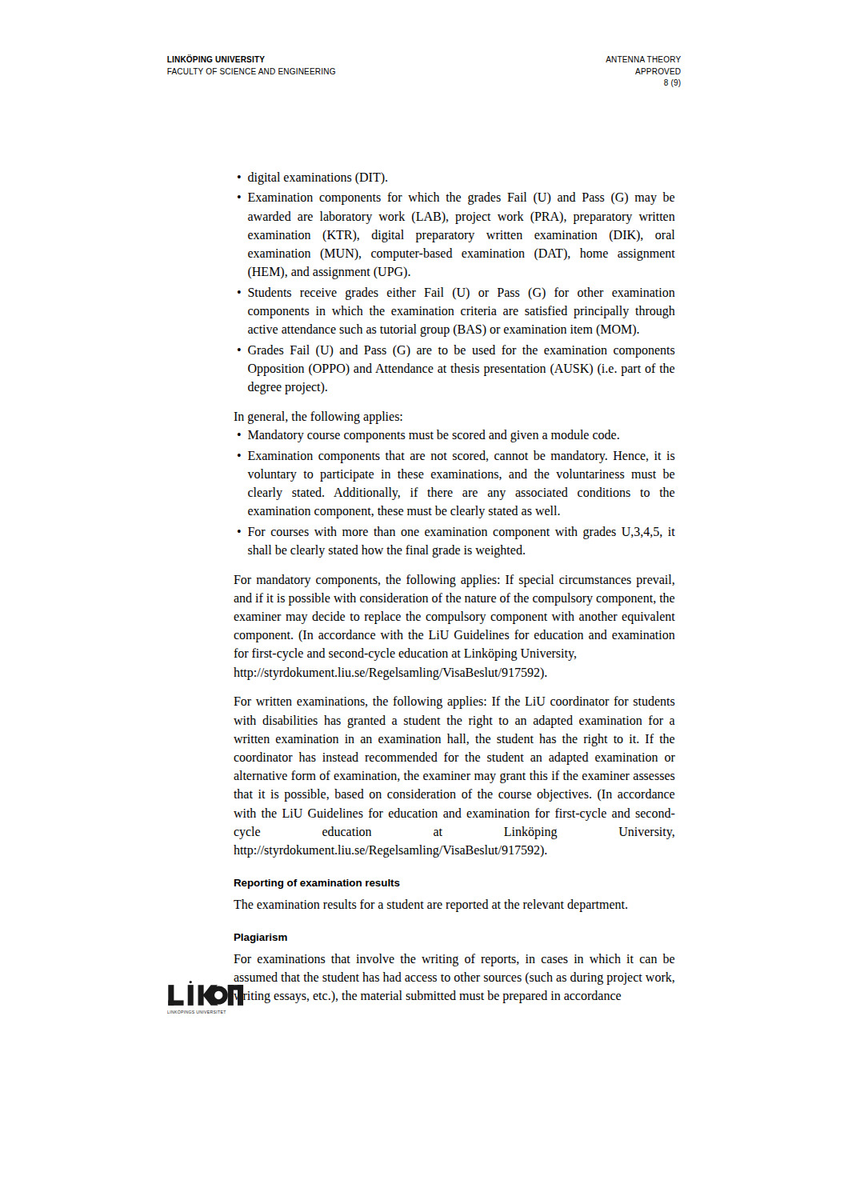LINKÖPING UNIVERSITY
FACULTY OF SCIENCE AND ENGINEERING
ANTENNA THEORY
APPROVED
8 (9)
digital examinations (DIT).
Examination components for which the grades Fail (U) and Pass (G) may be awarded are laboratory work (LAB), project work (PRA), preparatory written examination (KTR), digital preparatory written examination (DIK), oral examination (MUN), computer-based examination (DAT), home assignment (HEM), and assignment (UPG).
Students receive grades either Fail (U) or Pass (G) for other examination components in which the examination criteria are satisfied principally through active attendance such as tutorial group (BAS) or examination item (MOM).
Grades Fail (U) and Pass (G) are to be used for the examination components Opposition (OPPO) and Attendance at thesis presentation (AUSK) (i.e. part of the degree project).
In general, the following applies:
Mandatory course components must be scored and given a module code.
Examination components that are not scored, cannot be mandatory. Hence, it is voluntary to participate in these examinations, and the voluntariness must be clearly stated. Additionally, if there are any associated conditions to the examination component, these must be clearly stated as well.
For courses with more than one examination component with grades U,3,4,5, it shall be clearly stated how the final grade is weighted.
For mandatory components, the following applies: If special circumstances prevail, and if it is possible with consideration of the nature of the compulsory component, the examiner may decide to replace the compulsory component with another equivalent component. (In accordance with the LiU Guidelines for education and examination for first-cycle and second-cycle education at Linköping University,
http://styrdokument.liu.se/Regelsamling/VisaBeslut/917592).
For written examinations, the following applies: If the LiU coordinator for students with disabilities has granted a student the right to an adapted examination for a written examination in an examination hall, the student has the right to it. If the coordinator has instead recommended for the student an adapted examination or alternative form of examination, the examiner may grant this if the examiner assesses that it is possible, based on consideration of the course objectives. (In accordance with the LiU Guidelines for education and examination for first-cycle and second-cycle education at Linköping University, http://styrdokument.liu.se/Regelsamling/VisaBeslut/917592).
Reporting of examination results
The examination results for a student are reported at the relevant department.
Plagiarism
For examinations that involve the writing of reports, in cases in which it can be assumed that the student has had access to other sources (such as during project work, writing essays, etc.), the material submitted must be prepared in accordance
LINKÖPINGS UNIVERSITET